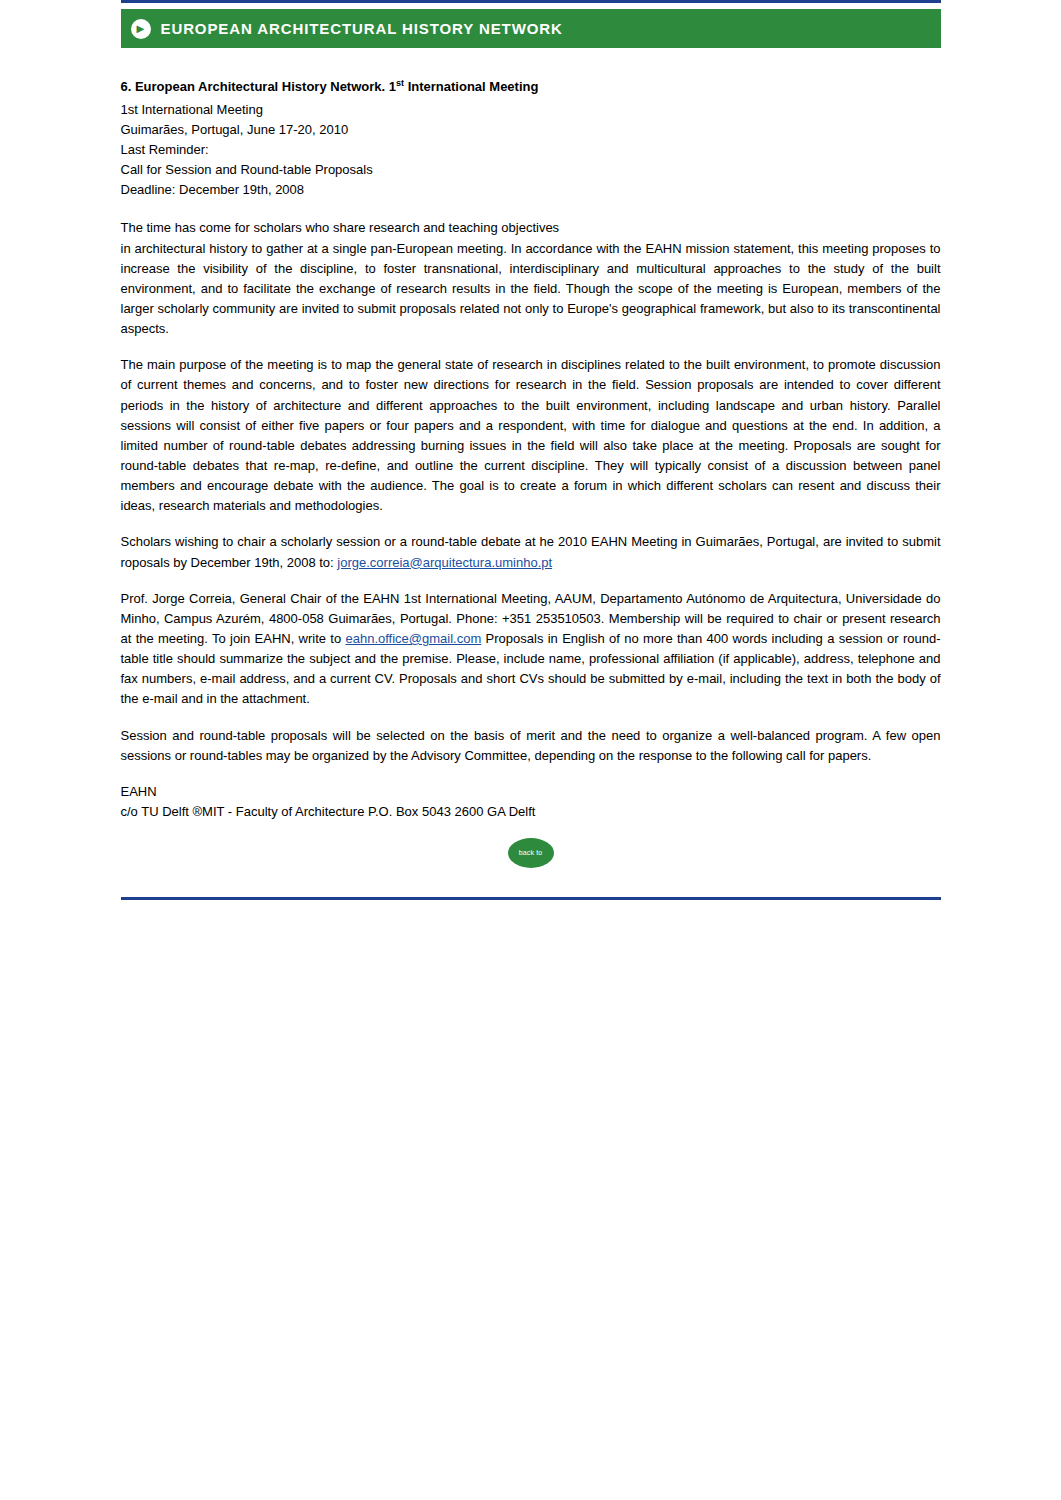►
European Architectural History Network
6. European Architectural History Network. 1st International Meeting
1st International Meeting
Guimarães, Portugal, June 17-20, 2010
Last Reminder:
Call for Session and Round-table Proposals
Deadline: December 19th, 2008
The time has come for scholars who share research and teaching objectives
in architectural history to gather at a single pan-European meeting. In accordance with the EAHN mission statement, this meeting proposes to increase the visibility of the discipline, to foster transnational, interdisciplinary and multicultural approaches to the study of the built environment, and to facilitate the exchange of research results in the field. Though the scope of the meeting is European, members of the larger scholarly community are invited to submit proposals related not only to Europe's geographical framework, but also to its transcontinental aspects.
The main purpose of the meeting is to map the general state of research in disciplines related to the built environment, to promote discussion of current themes and concerns, and to foster new directions for research in the field. Session proposals are intended to cover different periods in the history of architecture and different approaches to the built environment, including landscape and urban history. Parallel sessions will consist of either five papers or four papers and a respondent, with time for dialogue and questions at the end. In addition, a limited number of round-table debates addressing burning issues in the field will also take place at the meeting. Proposals are sought for round-table debates that re-map, re-define, and outline the current discipline. They will typically consist of a discussion between panel members and encourage debate with the audience. The goal is to create a forum in which different scholars can resent and discuss their ideas, research materials and methodologies.
Scholars wishing to chair a scholarly session or a round-table debate at he 2010 EAHN Meeting in Guimarães, Portugal, are invited to submit roposals by December 19th, 2008 to: jorge.correia@arquitectura.uminho.pt
Prof. Jorge Correia, General Chair of the EAHN 1st International Meeting, AAUM, Departamento Autónomo de Arquitectura, Universidade do Minho, Campus Azurém, 4800-058 Guimarães, Portugal. Phone: +351 253510503. Membership will be required to chair or present research at the meeting. To join EAHN, write to eahn.office@gmail.com Proposals in English of no more than 400 words including a session or round-table title should summarize the subject and the premise. Please, include name, professional affiliation (if applicable), address, telephone and fax numbers, e-mail address, and a current CV. Proposals and short CVs should be submitted by e-mail, including the text in both the body of the e-mail and in the attachment.
Session and round-table proposals will be selected on the basis of merit and the need to organize a well-balanced program. A few open sessions or round-tables may be organized by the Advisory Committee, depending on the response to the following call for papers.
EAHN
c/o TU Delft ®MIT - Faculty of Architecture P.O. Box 5043 2600 GA Delft
back to contents